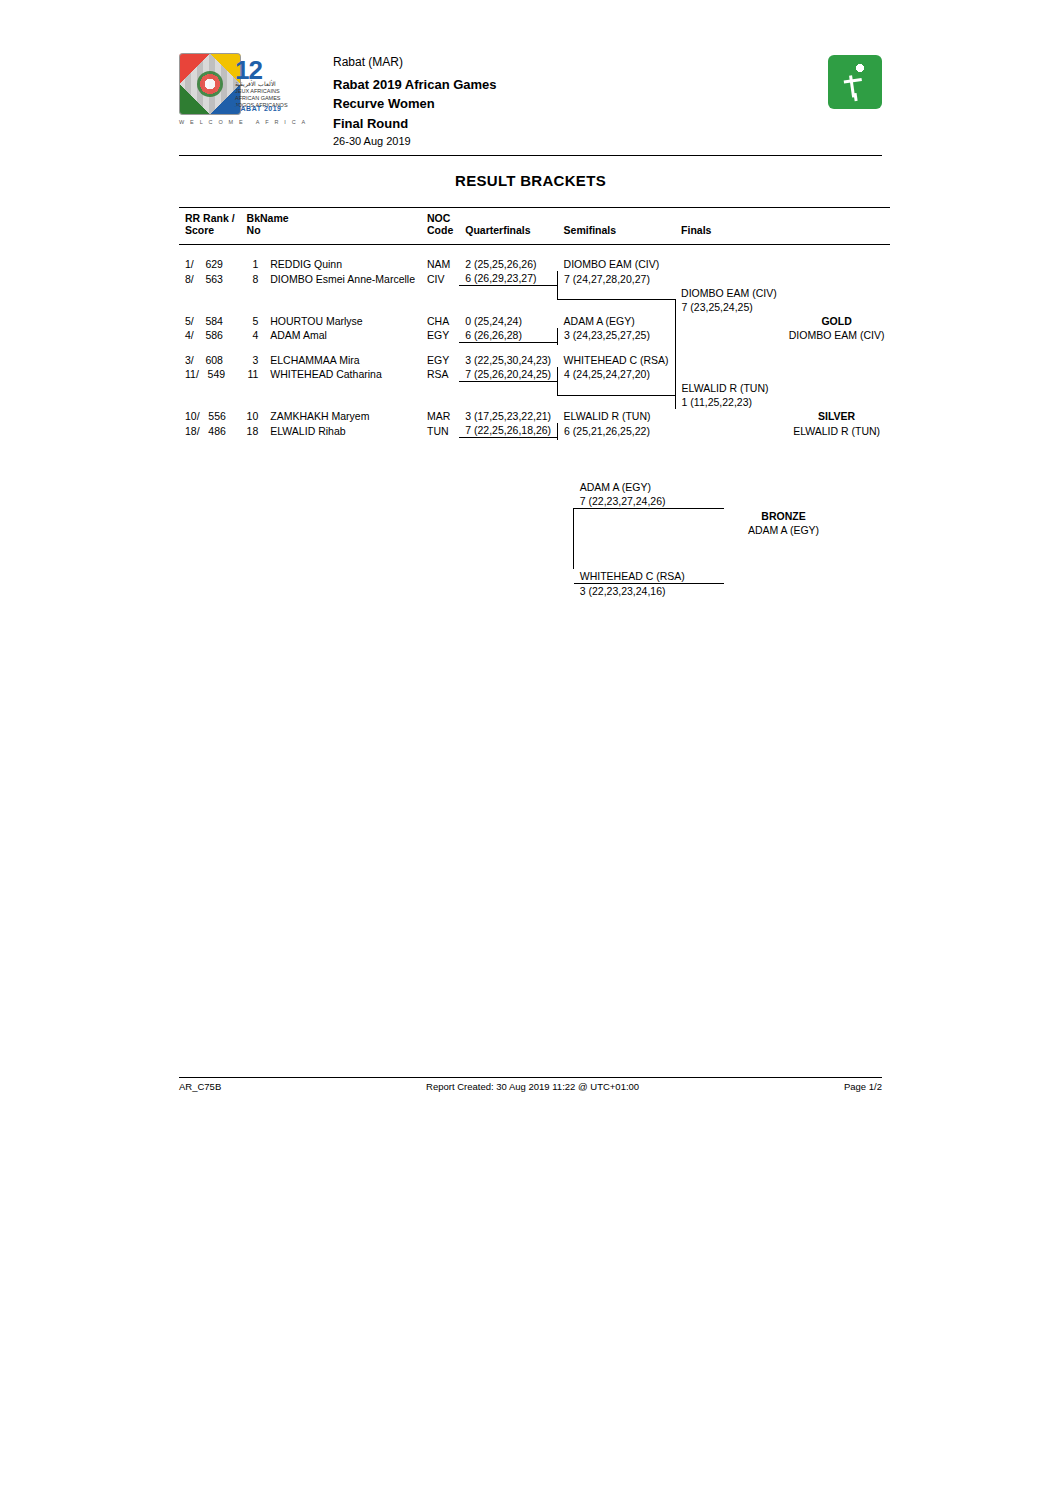12
الألعاب الأفريقية
JEUX AFRICAINS
AFRICAN GAMES
JOGOS AFRICANOS
RABAT 2019
W E L C O M E A F R I C A
Rabat (MAR)
Rabat 2019 African Games
Recurve Women
Final Round
26-30 Aug 2019
RESULT BRACKETS
| RR Rank / Score | BkName No | NOC Code | Quarterfinals | Semifinals | Finals | |
| --- | --- | --- | --- | --- | --- | --- |
| 1/ 629 | 1 | REDDIG Quinn | NAM | 2 (25,25,26,26) | DIOMBO EAM (CIV) | | |
| 8/ 563 | 8 | DIOMBO Esmei Anne-Marcelle | CIV | 6 (26,29,23,27) | 7 (24,27,28,20,27) | | |
| | | DIOMBO EAM (CIV) | |
| | 7 (23,25,24,25) | |
| 5/ 584 | 5 | HOURTOU Marlyse | CHA | 0 (25,24,24) | ADAM A (EGY) | | GOLD |
| 4/ 586 | 4 | ADAM Amal | EGY | 6 (26,26,28) | 3 (24,23,25,27,25) | | DIOMBO EAM (CIV) |
| 3/ 608 | 3 | ELCHAMMAA Mira | EGY | 3 (22,25,30,24,23) | WHITEHEAD C (RSA) | | |
| 11/ 549 | 11 | WHITEHEAD Catharina | RSA | 7 (25,26,20,24,25) | 4 (24,25,24,27,20) | | |
| | | ELWALID R (TUN) | |
| | 1 (11,25,22,23) | |
| 10/ 556 | 10 | ZAMKHAKH Maryem | MAR | 3 (17,25,23,22,21) | ELWALID R (TUN) | | SILVER |
| 18/ 486 | 18 | ELWALID Rihab | TUN | 7 (22,25,26,18,26) | 6 (25,21,26,25,22) | | ELWALID R (TUN) |
| ADAM A (EGY) | |
| 7 (22,23,27,24,26) | |
| | BRONZE |
| | ADAM A (EGY) |
| WHITEHEAD C (RSA) | |
| 3 (22,23,23,24,16) | |
AR_C75B
Report Created: 30 Aug 2019 11:22 @ UTC+01:00
Page 1/2